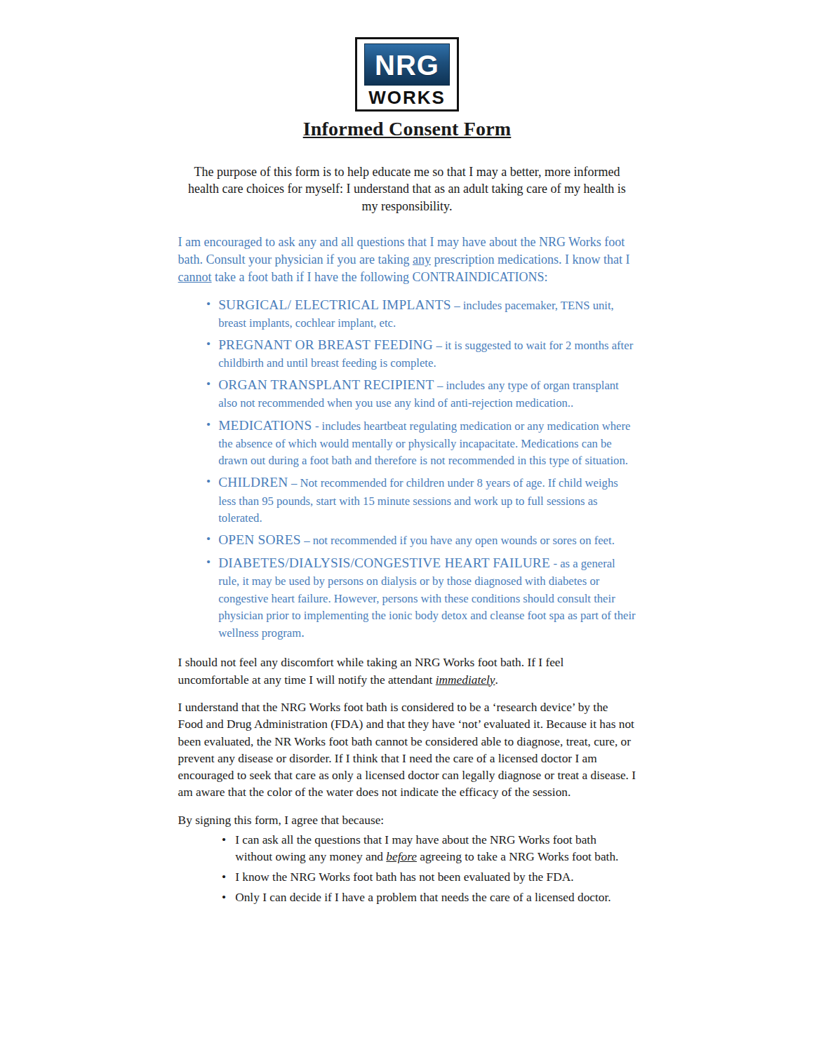NRG WORKS
Informed Consent Form
The purpose of this form is to help educate me so that I may a better, more informed health care choices for myself: I understand that as an adult taking care of my health is my responsibility.
I am encouraged to ask any and all questions that I may have about the NRG Works foot bath. Consult your physician if you are taking any prescription medications. I know that I cannot take a foot bath if I have the following CONTRAINDICATIONS:
SURGICAL/ ELECTRICAL IMPLANTS – includes pacemaker, TENS unit, breast implants, cochlear implant, etc.
PREGNANT OR BREAST FEEDING – it is suggested to wait for 2 months after childbirth and until breast feeding is complete.
ORGAN TRANSPLANT RECIPIENT – includes any type of organ transplant also not recommended when you use any kind of anti-rejection medication..
MEDICATIONS - includes heartbeat regulating medication or any medication where the absence of which would mentally or physically incapacitate. Medications can be drawn out during a foot bath and therefore is not recommended in this type of situation.
CHILDREN – Not recommended for children under 8 years of age. If child weighs less than 95 pounds, start with 15 minute sessions and work up to full sessions as tolerated.
OPEN SORES – not recommended if you have any open wounds or sores on feet.
DIABETES/DIALYSIS/CONGESTIVE HEART FAILURE - as a general rule, it may be used by persons on dialysis or by those diagnosed with diabetes or congestive heart failure. However, persons with these conditions should consult their physician prior to implementing the ionic body detox and cleanse foot spa as part of their wellness program.
I should not feel any discomfort while taking an NRG Works foot bath. If I feel uncomfortable at any time I will notify the attendant immediately.
I understand that the NRG Works foot bath is considered to be a ‘research device’ by the Food and Drug Administration (FDA) and that they have ‘not’ evaluated it. Because it has not been evaluated, the NR Works foot bath cannot be considered able to diagnose, treat, cure, or prevent any disease or disorder. If I think that I need the care of a licensed doctor I am encouraged to seek that care as only a licensed doctor can legally diagnose or treat a disease. I am aware that the color of the water does not indicate the efficacy of the session.
By signing this form, I agree that because:
I can ask all the questions that I may have about the NRG Works foot bath without owing any money and before agreeing to take a NRG Works foot bath.
I know the NRG Works foot bath has not been evaluated by the FDA.
Only I can decide if I have a problem that needs the care of a licensed doctor.